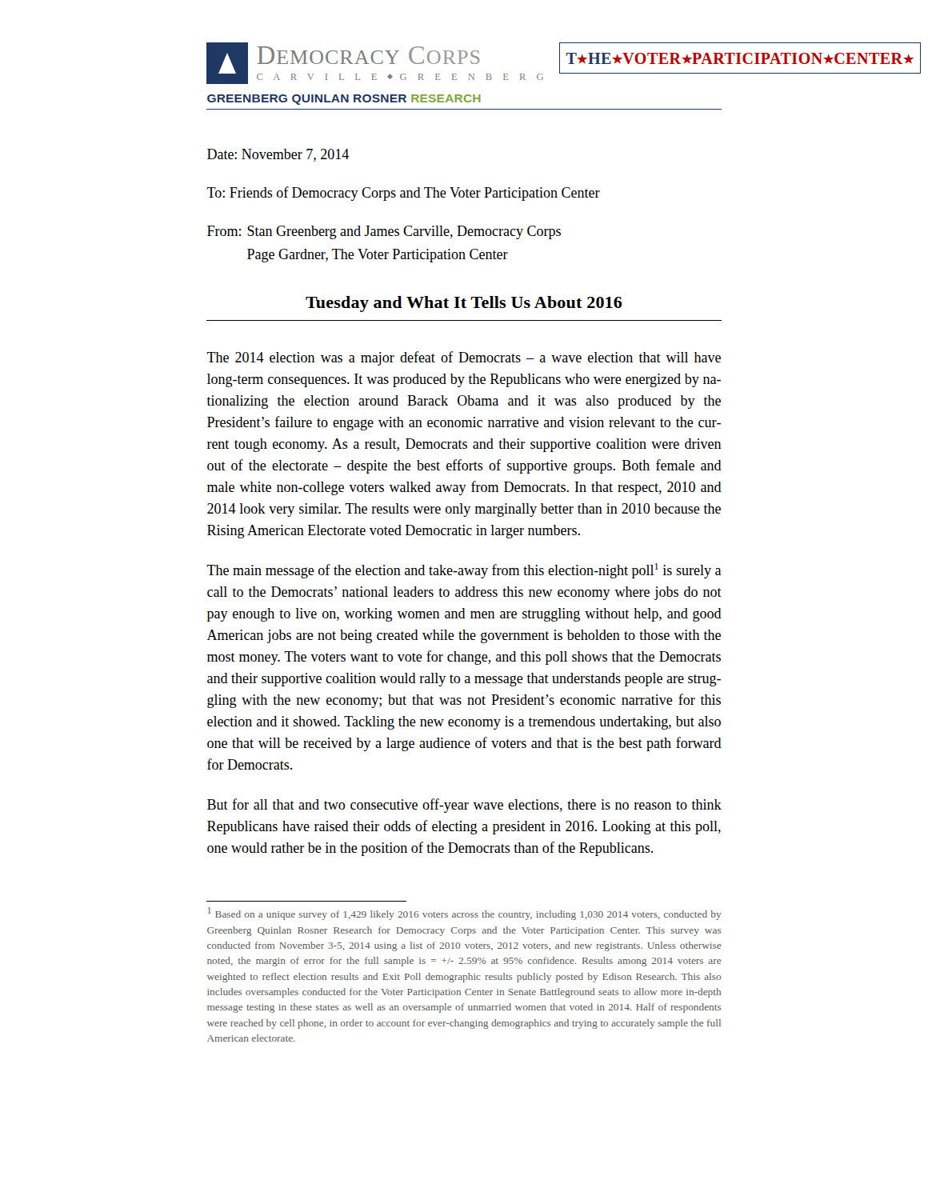DEMOCRACY CORPS
C A R V I L L E ◆ G R E E N B E R G
T★HE★VOTER★PARTICIPATION★CENTER★
GREENBERG QUINLAN ROSNER RESEARCH
Date: November 7, 2014
To: Friends of Democracy Corps and The Voter Participation Center
From:
Stan Greenberg and James Carville, Democracy Corps
Page Gardner, The Voter Participation Center
Tuesday and What It Tells Us About 2016
The 2014 election was a major defeat of Democrats – a wave election that will have long-term consequences. It was produced by the Republicans who were energized by nationalizing the election around Barack Obama and it was also produced by the President’s failure to engage with an economic narrative and vision relevant to the current tough economy. As a result, Democrats and their supportive coalition were driven out of the electorate – despite the best efforts of supportive groups. Both female and male white non-college voters walked away from Democrats. In that respect, 2010 and 2014 look very similar. The results were only marginally better than in 2010 because the Rising American Electorate voted Democratic in larger numbers.
The main message of the election and take-away from this election-night poll1 is surely a call to the Democrats’ national leaders to address this new economy where jobs do not pay enough to live on, working women and men are struggling without help, and good American jobs are not being created while the government is beholden to those with the most money. The voters want to vote for change, and this poll shows that the Democrats and their supportive coalition would rally to a message that understands people are struggling with the new economy; but that was not President’s economic narrative for this election and it showed. Tackling the new economy is a tremendous undertaking, but also one that will be received by a large audience of voters and that is the best path forward for Democrats.
But for all that and two consecutive off-year wave elections, there is no reason to think Republicans have raised their odds of electing a president in 2016. Looking at this poll, one would rather be in the position of the Democrats than of the Republicans.
1 Based on a unique survey of 1,429 likely 2016 voters across the country, including 1,030 2014 voters, conducted by Greenberg Quinlan Rosner Research for Democracy Corps and the Voter Participation Center. This survey was conducted from November 3-5, 2014 using a list of 2010 voters, 2012 voters, and new registrants. Unless otherwise noted, the margin of error for the full sample is = +/- 2.59% at 95% confidence. Results among 2014 voters are weighted to reflect election results and Exit Poll demographic results publicly posted by Edison Research. This also includes oversamples conducted for the Voter Participation Center in Senate Battleground seats to allow more in-depth message testing in these states as well as an oversample of unmarried women that voted in 2014. Half of respondents were reached by cell phone, in order to account for ever-changing demographics and trying to accurately sample the full American electorate.